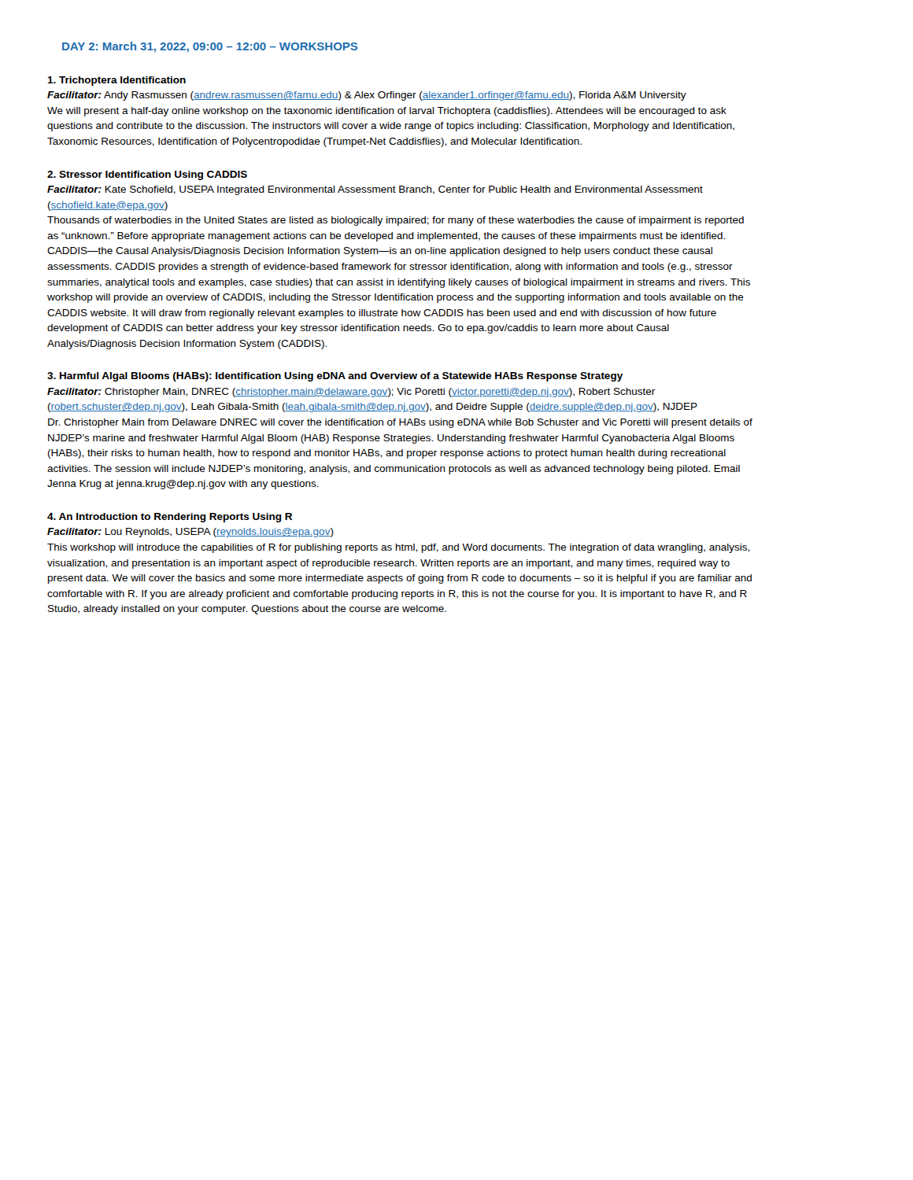DAY 2: March 31, 2022, 09:00 – 12:00 – WORKSHOPS
1. Trichoptera Identification
Facilitator: Andy Rasmussen (andrew.rasmussen@famu.edu) & Alex Orfinger (alexander1.orfinger@famu.edu), Florida A&M University
We will present a half-day online workshop on the taxonomic identification of larval Trichoptera (caddisflies). Attendees will be encouraged to ask questions and contribute to the discussion. The instructors will cover a wide range of topics including: Classification, Morphology and Identification, Taxonomic Resources, Identification of Polycentropodidae (Trumpet-Net Caddisflies), and Molecular Identification.
2. Stressor Identification Using CADDIS
Facilitator: Kate Schofield, USEPA Integrated Environmental Assessment Branch, Center for Public Health and Environmental Assessment (schofield.kate@epa.gov)
Thousands of waterbodies in the United States are listed as biologically impaired; for many of these waterbodies the cause of impairment is reported as “unknown.” Before appropriate management actions can be developed and implemented, the causes of these impairments must be identified. CADDIS—the Causal Analysis/Diagnosis Decision Information System—is an on-line application designed to help users conduct these causal assessments. CADDIS provides a strength of evidence-based framework for stressor identification, along with information and tools (e.g., stressor summaries, analytical tools and examples, case studies) that can assist in identifying likely causes of biological impairment in streams and rivers. This workshop will provide an overview of CADDIS, including the Stressor Identification process and the supporting information and tools available on the CADDIS website. It will draw from regionally relevant examples to illustrate how CADDIS has been used and end with discussion of how future development of CADDIS can better address your key stressor identification needs. Go to epa.gov/caddis to learn more about Causal Analysis/Diagnosis Decision Information System (CADDIS).
3. Harmful Algal Blooms (HABs): Identification Using eDNA and Overview of a Statewide HABs Response Strategy
Facilitator: Christopher Main, DNREC (christopher.main@delaware.gov); Vic Poretti (victor.poretti@dep.nj.gov), Robert Schuster (robert.schuster@dep.nj.gov), Leah Gibala-Smith (leah.gibala-smith@dep.nj.gov), and Deidre Supple (deidre.supple@dep.nj.gov), NJDEP
Dr. Christopher Main from Delaware DNREC will cover the identification of HABs using eDNA while Bob Schuster and Vic Poretti will present details of NJDEP’s marine and freshwater Harmful Algal Bloom (HAB) Response Strategies. Understanding freshwater Harmful Cyanobacteria Algal Blooms (HABs), their risks to human health, how to respond and monitor HABs, and proper response actions to protect human health during recreational activities. The session will include NJDEP’s monitoring, analysis, and communication protocols as well as advanced technology being piloted. Email Jenna Krug at jenna.krug@dep.nj.gov with any questions.
4. An Introduction to Rendering Reports Using R
Facilitator: Lou Reynolds, USEPA (reynolds.louis@epa.gov)
This workshop will introduce the capabilities of R for publishing reports as html, pdf, and Word documents. The integration of data wrangling, analysis, visualization, and presentation is an important aspect of reproducible research. Written reports are an important, and many times, required way to present data. We will cover the basics and some more intermediate aspects of going from R code to documents – so it is helpful if you are familiar and comfortable with R. If you are already proficient and comfortable producing reports in R, this is not the course for you. It is important to have R, and R Studio, already installed on your computer. Questions about the course are welcome.